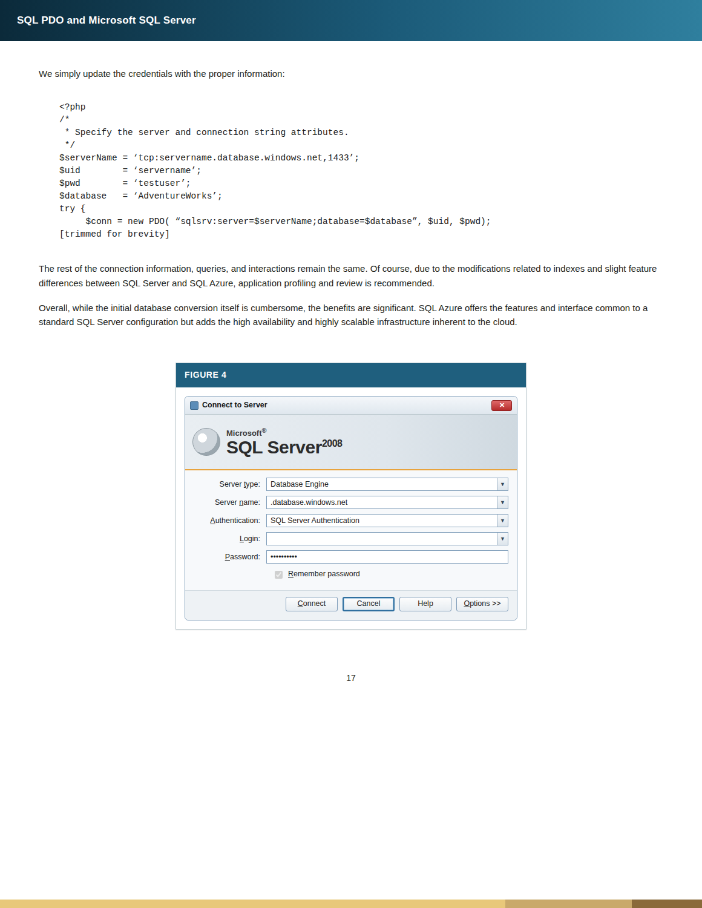SQL PDO and Microsoft SQL Server
We simply update the credentials with the proper information:
<?php
/*
 * Specify the server and connection string attributes.
 */
$serverName = ‘tcp:servername.database.windows.net,1433’;
$uid        = ‘servername’;
$pwd        = ‘testuser’;
$database   = ‘AdventureWorks’;
try {
     $conn = new PDO( “sqlsrv:server=$serverName;database=$database”, $uid, $pwd);
[trimmed for brevity]
The rest of the connection information, queries, and interactions remain the same. Of course, due to the modifications related to indexes and slight feature differences between SQL Server and SQL Azure, application profiling and review is recommended.
Overall, while the initial database conversion itself is cumbersome, the benefits are significant. SQL Azure offers the features and interface common to a standard SQL Server configuration but adds the high availability and highly scalable infrastructure inherent to the cloud.
FIGURE 4
Connect to Server
✕
Microsoft®
SQL Server 2008
Server type:
▼
Server name:
▼
Authentication:
▼
Login:
▼
Password:
Remember password
Connect
Cancel
Help
Options >>
17